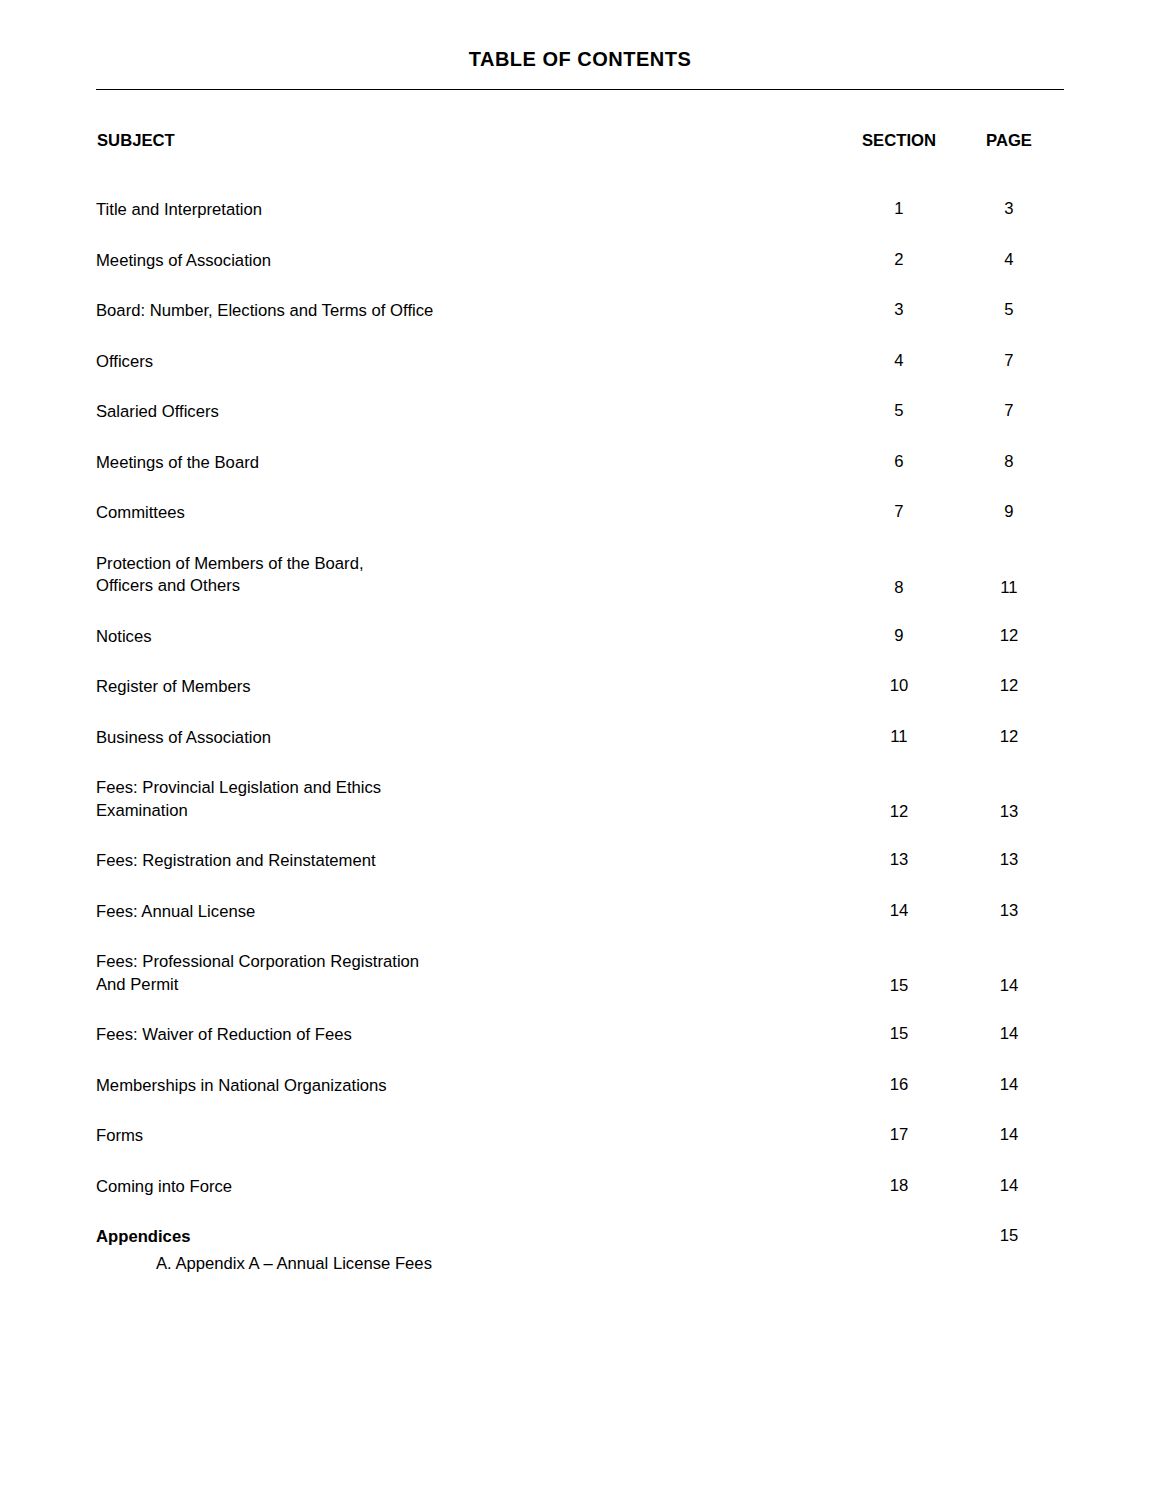TABLE OF CONTENTS
| SUBJECT | SECTION | PAGE |
| --- | --- | --- |
| Title and Interpretation | 1 | 3 |
| Meetings of Association | 2 | 4 |
| Board: Number, Elections and Terms of Office | 3 | 5 |
| Officers | 4 | 7 |
| Salaried Officers | 5 | 7 |
| Meetings of the Board | 6 | 8 |
| Committees | 7 | 9 |
| Protection of Members of the Board, Officers and Others | 8 | 11 |
| Notices | 9 | 12 |
| Register of Members | 10 | 12 |
| Business of Association | 11 | 12 |
| Fees: Provincial Legislation and Ethics Examination | 12 | 13 |
| Fees: Registration and Reinstatement | 13 | 13 |
| Fees: Annual License | 14 | 13 |
| Fees: Professional Corporation Registration And Permit | 15 | 14 |
| Fees: Waiver of Reduction of Fees | 15 | 14 |
| Memberships in National Organizations | 16 | 14 |
| Forms | 17 | 14 |
| Coming into Force | 18 | 14 |
| Appendices A. Appendix A – Annual License Fees | | 15 |